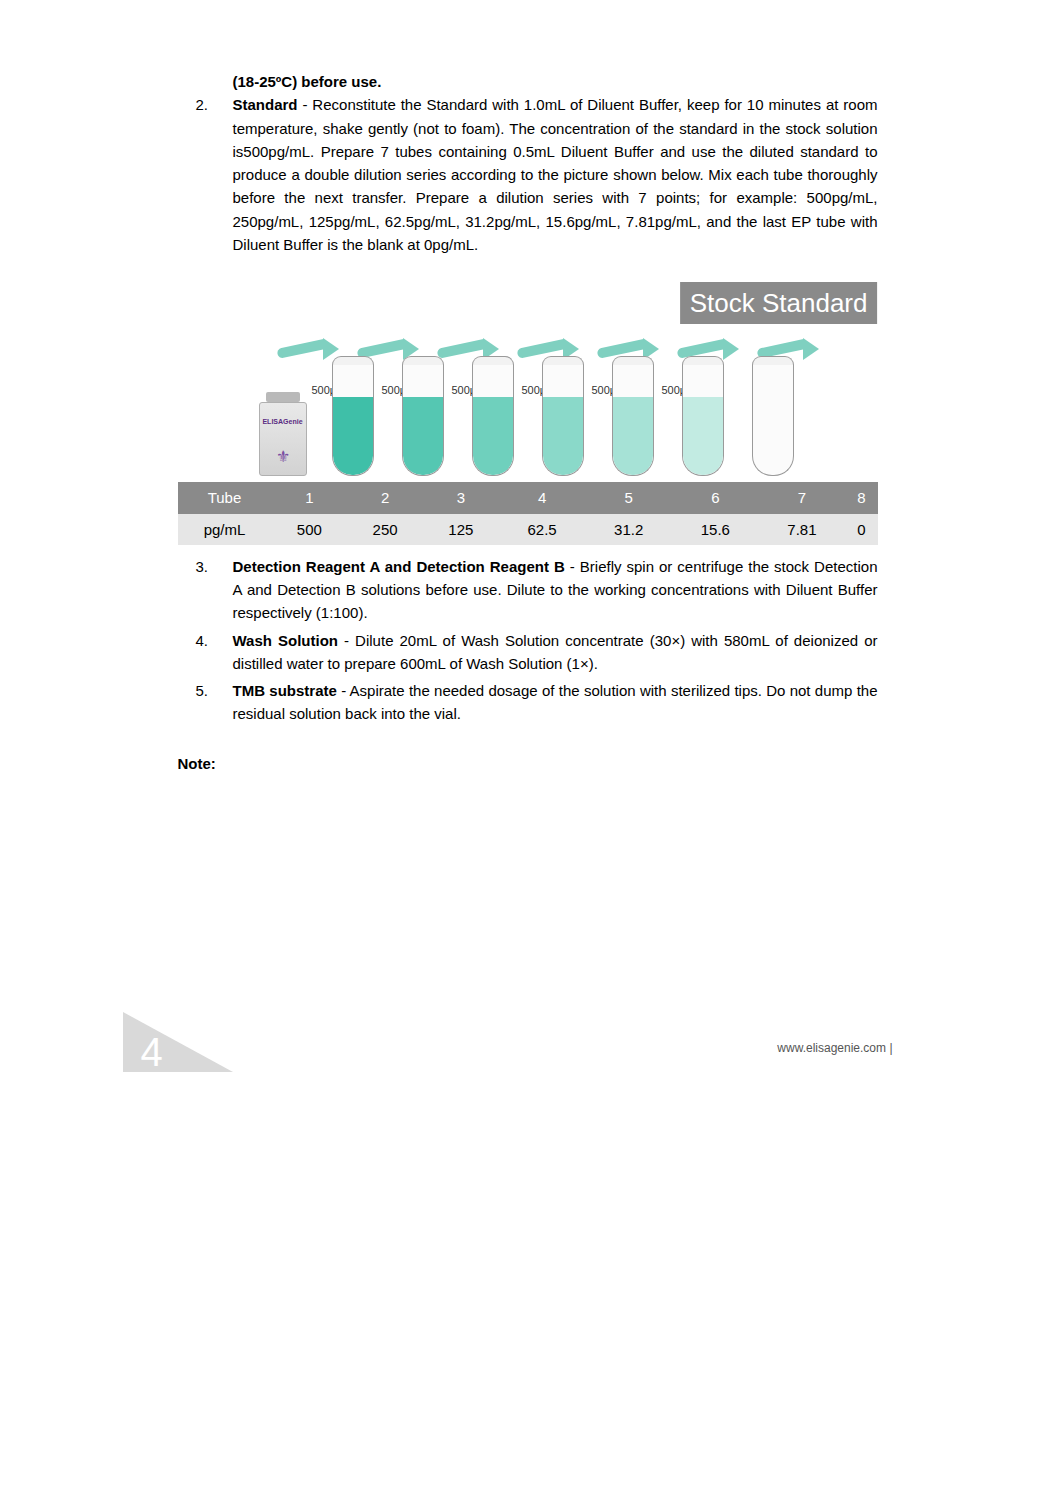(18-25ºC) before use.
2. Standard - Reconstitute the Standard with 1.0mL of Diluent Buffer, keep for 10 minutes at room temperature, shake gently (not to foam). The concentration of the standard in the stock solution is500pg/mL. Prepare 7 tubes containing 0.5mL Diluent Buffer and use the diluted standard to produce a double dilution series according to the picture shown below. Mix each tube thoroughly before the next transfer. Prepare a dilution series with 7 points; for example: 500pg/mL, 250pg/mL, 125pg/mL, 62.5pg/mL, 31.2pg/mL, 15.6pg/mL, 7.81pg/mL, and the last EP tube with Diluent Buffer is the blank at 0pg/mL.
Stock Standard
ELISAGenie
⚜
500µL
500µL
500µL
500µL
500µL
500µL
| Tube | 1 | 2 | 3 | 4 | 5 | 6 | 7 | 8 |
| pg/mL | 500 | 250 | 125 | 62.5 | 31.2 | 15.6 | 7.81 | 0 |
3. Detection Reagent A and Detection Reagent B - Briefly spin or centrifuge the stock Detection A and Detection B solutions before use. Dilute to the working concentrations with Diluent Buffer respectively (1:100).
4. Wash Solution - Dilute 20mL of Wash Solution concentrate (30×) with 580mL of deionized or distilled water to prepare 600mL of Wash Solution (1×).
5. TMB substrate - Aspirate the needed dosage of the solution with sterilized tips. Do not dump the residual solution back into the vial.
Note:
4
www.elisagenie.com |